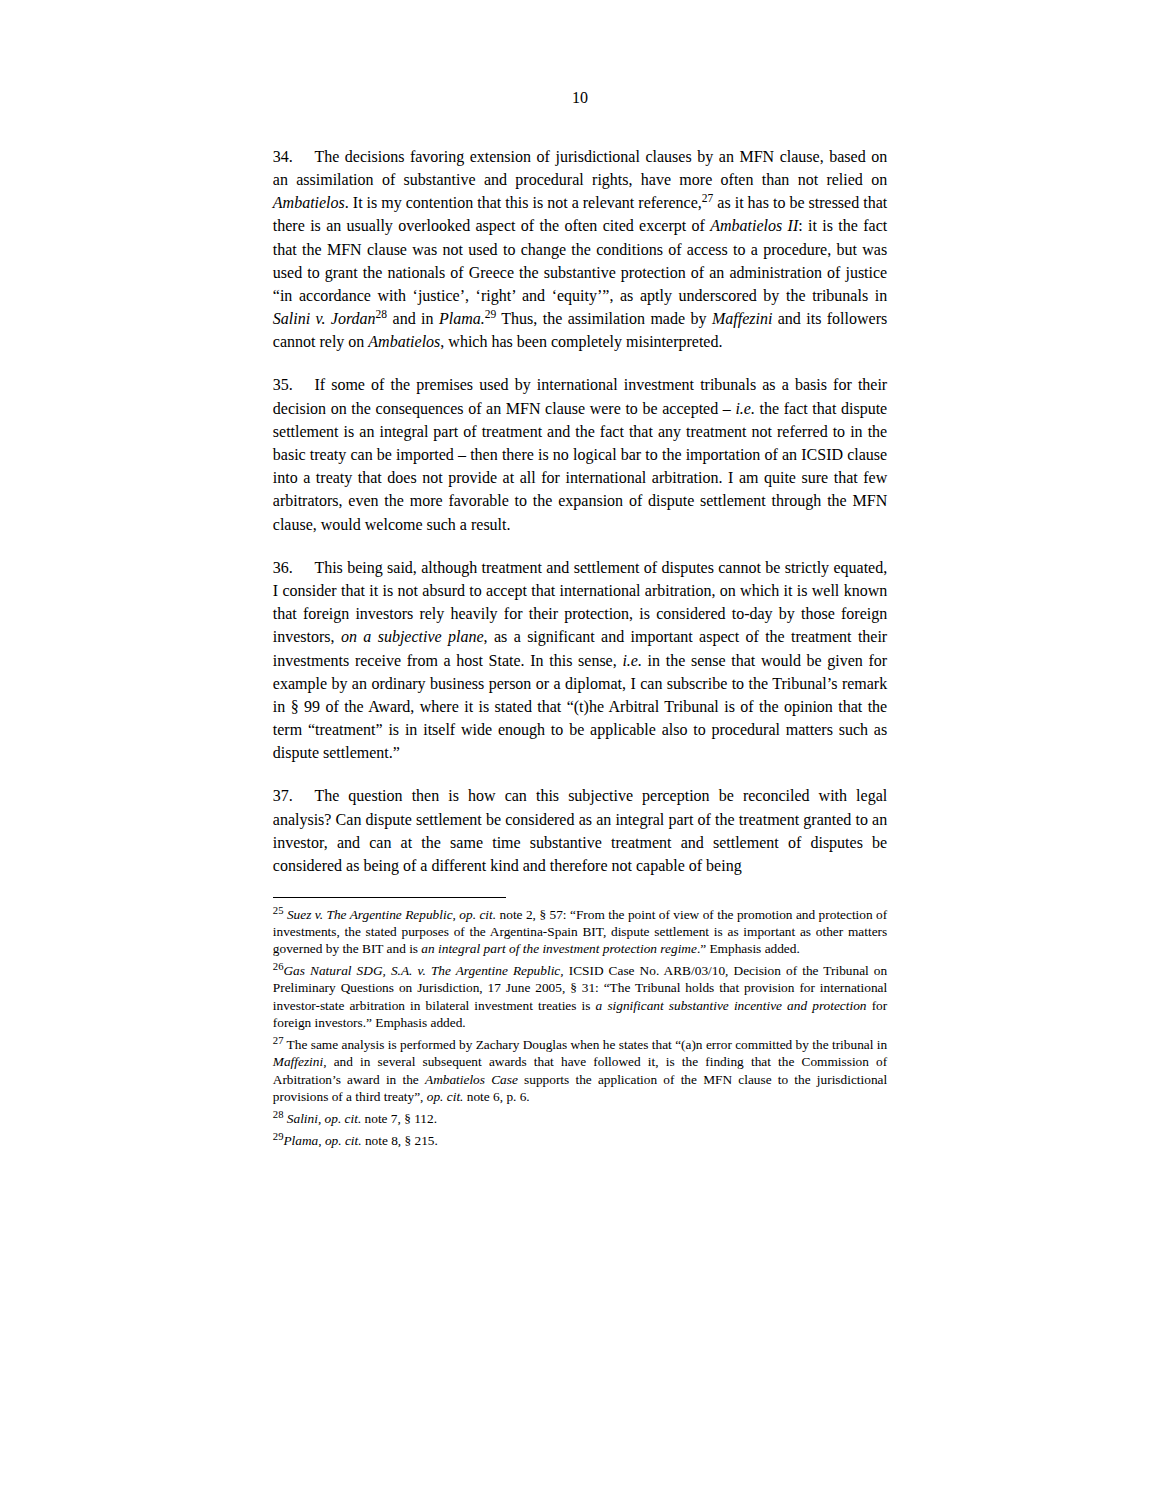10
34. The decisions favoring extension of jurisdictional clauses by an MFN clause, based on an assimilation of substantive and procedural rights, have more often than not relied on Ambatielos. It is my contention that this is not a relevant reference,27 as it has to be stressed that there is an usually overlooked aspect of the often cited excerpt of Ambatielos II: it is the fact that the MFN clause was not used to change the conditions of access to a procedure, but was used to grant the nationals of Greece the substantive protection of an administration of justice “in accordance with ‘justice’, ‘right’ and ‘equity’”, as aptly underscored by the tribunals in Salini v. Jordan28 and in Plama.29 Thus, the assimilation made by Maffezini and its followers cannot rely on Ambatielos, which has been completely misinterpreted.
35. If some of the premises used by international investment tribunals as a basis for their decision on the consequences of an MFN clause were to be accepted – i.e. the fact that dispute settlement is an integral part of treatment and the fact that any treatment not referred to in the basic treaty can be imported – then there is no logical bar to the importation of an ICSID clause into a treaty that does not provide at all for international arbitration. I am quite sure that few arbitrators, even the more favorable to the expansion of dispute settlement through the MFN clause, would welcome such a result.
36. This being said, although treatment and settlement of disputes cannot be strictly equated, I consider that it is not absurd to accept that international arbitration, on which it is well known that foreign investors rely heavily for their protection, is considered to-day by those foreign investors, on a subjective plane, as a significant and important aspect of the treatment their investments receive from a host State. In this sense, i.e. in the sense that would be given for example by an ordinary business person or a diplomat, I can subscribe to the Tribunal’s remark in § 99 of the Award, where it is stated that “(t)he Arbitral Tribunal is of the opinion that the term “treatment” is in itself wide enough to be applicable also to procedural matters such as dispute settlement.”
37. The question then is how can this subjective perception be reconciled with legal analysis? Can dispute settlement be considered as an integral part of the treatment granted to an investor, and can at the same time substantive treatment and settlement of disputes be considered as being of a different kind and therefore not capable of being
25 Suez v. The Argentine Republic, op. cit. note 2, § 57: “From the point of view of the promotion and protection of investments, the stated purposes of the Argentina-Spain BIT, dispute settlement is as important as other matters governed by the BIT and is an integral part of the investment protection regime.” Emphasis added.
26Gas Natural SDG, S.A. v. The Argentine Republic, ICSID Case No. ARB/03/10, Decision of the Tribunal on Preliminary Questions on Jurisdiction, 17 June 2005, § 31: “The Tribunal holds that provision for international investor-state arbitration in bilateral investment treaties is a significant substantive incentive and protection for foreign investors.” Emphasis added.
27 The same analysis is performed by Zachary Douglas when he states that “(a)n error committed by the tribunal in Maffezini, and in several subsequent awards that have followed it, is the finding that the Commission of Arbitration’s award in the Ambatielos Case supports the application of the MFN clause to the jurisdictional provisions of a third treaty”, op. cit. note 6, p. 6.
28 Salini, op. cit. note 7, § 112.
29Plama, op. cit. note 8, § 215.